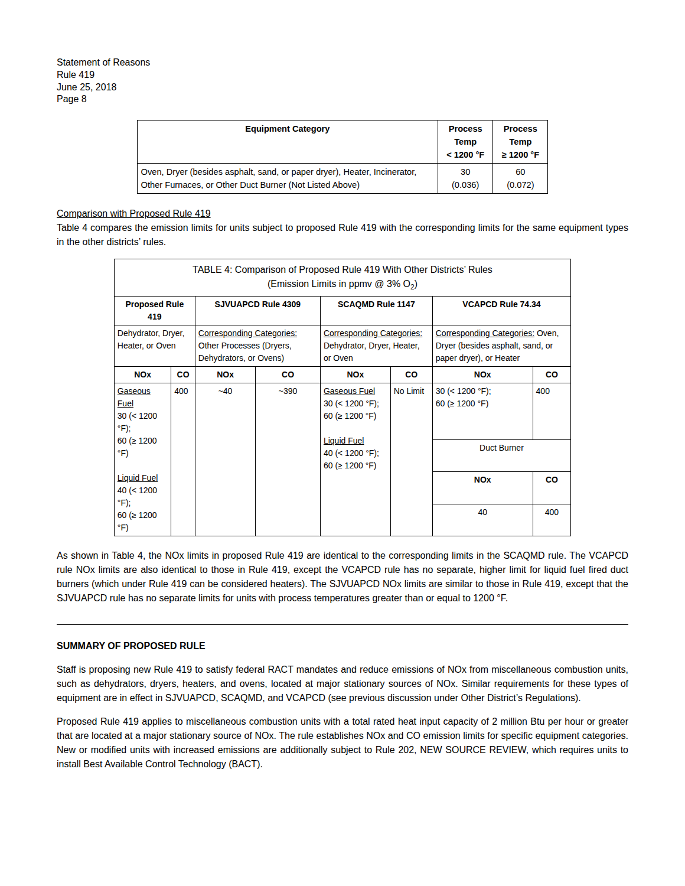Statement of Reasons
Rule 419
June 25, 2018
Page 8
| Equipment Category | Process Temp < 1200 °F | Process Temp ≥ 1200 °F |
| --- | --- | --- |
| Oven, Dryer (besides asphalt, sand, or paper dryer), Heater, Incinerator, Other Furnaces, or Other Duct Burner (Not Listed Above) | 30 (0.036) | 60 (0.072) |
Comparison with Proposed Rule 419
Table 4 compares the emission limits for units subject to proposed Rule 419 with the corresponding limits for the same equipment types in the other districts’ rules.
| TABLE 4: Comparison of Proposed Rule 419 With Other Districts’ Rules (Emission Limits in ppmv @ 3% O 2 ) |
| Proposed Rule 419 | SJVUAPCD Rule 4309 | SCAQMD Rule 1147 | VCAPCD Rule 74.34 |
| Dehydrator, Dryer, Heater, or Oven | Corresponding Categories: Other Processes (Dryers, Dehydrators, or Ovens) | Corresponding Categories: Dehydrator, Dryer, Heater, or Oven | Corresponding Categories: Oven, Dryer (besides asphalt, sand, or paper dryer), or Heater |
| NOx | CO | NOx | CO | NOx | CO | NOx | CO |
| Gaseous Fuel 30 (< 1200 °F); 60 (≥ 1200 °F) Liquid Fuel 40 (< 1200 °F); 60 (≥ 1200 °F) | 400 | ~40 | ~390 | Gaseous Fuel 30 (< 1200 °F); 60 (≥ 1200 °F) Liquid Fuel 40 (< 1200 °F); 60 (≥ 1200 °F) | No Limit | 30 (< 1200 °F); 60 (≥ 1200 °F) | 400 |
| Duct Burner |
| NOx | CO |
| 40 | 400 |
As shown in Table 4, the NOx limits in proposed Rule 419 are identical to the corresponding limits in the SCAQMD rule. The VCAPCD rule NOx limits are also identical to those in Rule 419, except the VCAPCD rule has no separate, higher limit for liquid fuel fired duct burners (which under Rule 419 can be considered heaters). The SJVUAPCD NOx limits are similar to those in Rule 419, except that the SJVUAPCD rule has no separate limits for units with process temperatures greater than or equal to 1200 °F.
SUMMARY OF PROPOSED RULE
Staff is proposing new Rule 419 to satisfy federal RACT mandates and reduce emissions of NOx from miscellaneous combustion units, such as dehydrators, dryers, heaters, and ovens, located at major stationary sources of NOx. Similar requirements for these types of equipment are in effect in SJVUAPCD, SCAQMD, and VCAPCD (see previous discussion under Other District’s Regulations).
Proposed Rule 419 applies to miscellaneous combustion units with a total rated heat input capacity of 2 million Btu per hour or greater that are located at a major stationary source of NOx. The rule establishes NOx and CO emission limits for specific equipment categories. New or modified units with increased emissions are additionally subject to Rule 202, NEW SOURCE REVIEW, which requires units to install Best Available Control Technology (BACT).